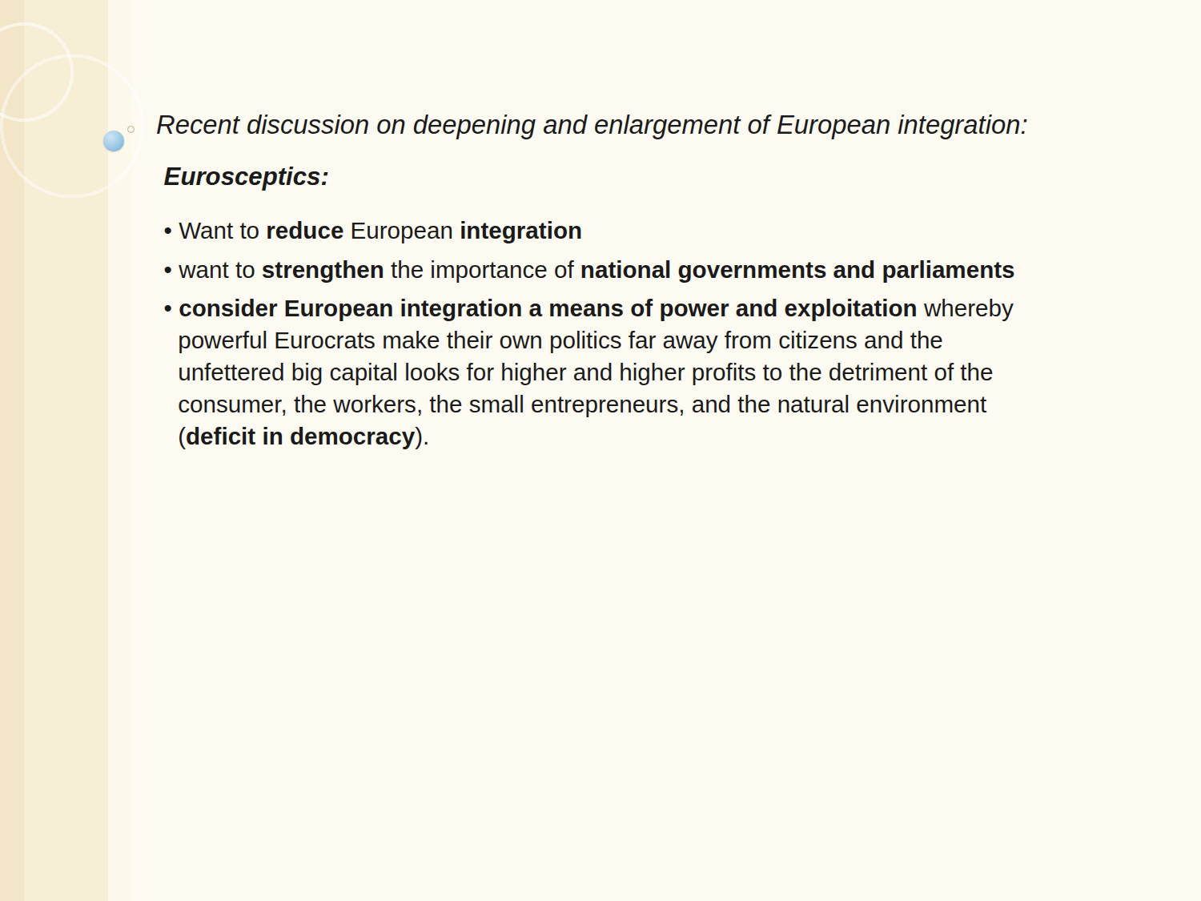Recent discussion on deepening and enlargement of European integration:
Eurosceptics:
Want to reduce European integration
want to strengthen the importance of national governments and parliaments
consider European integration a means of power and exploitation whereby powerful Eurocrats make their own politics far away from citizens and the unfettered big capital looks for higher and higher profits to the detriment of the consumer, the workers, the small entrepreneurs, and the natural environment (deficit in democracy).